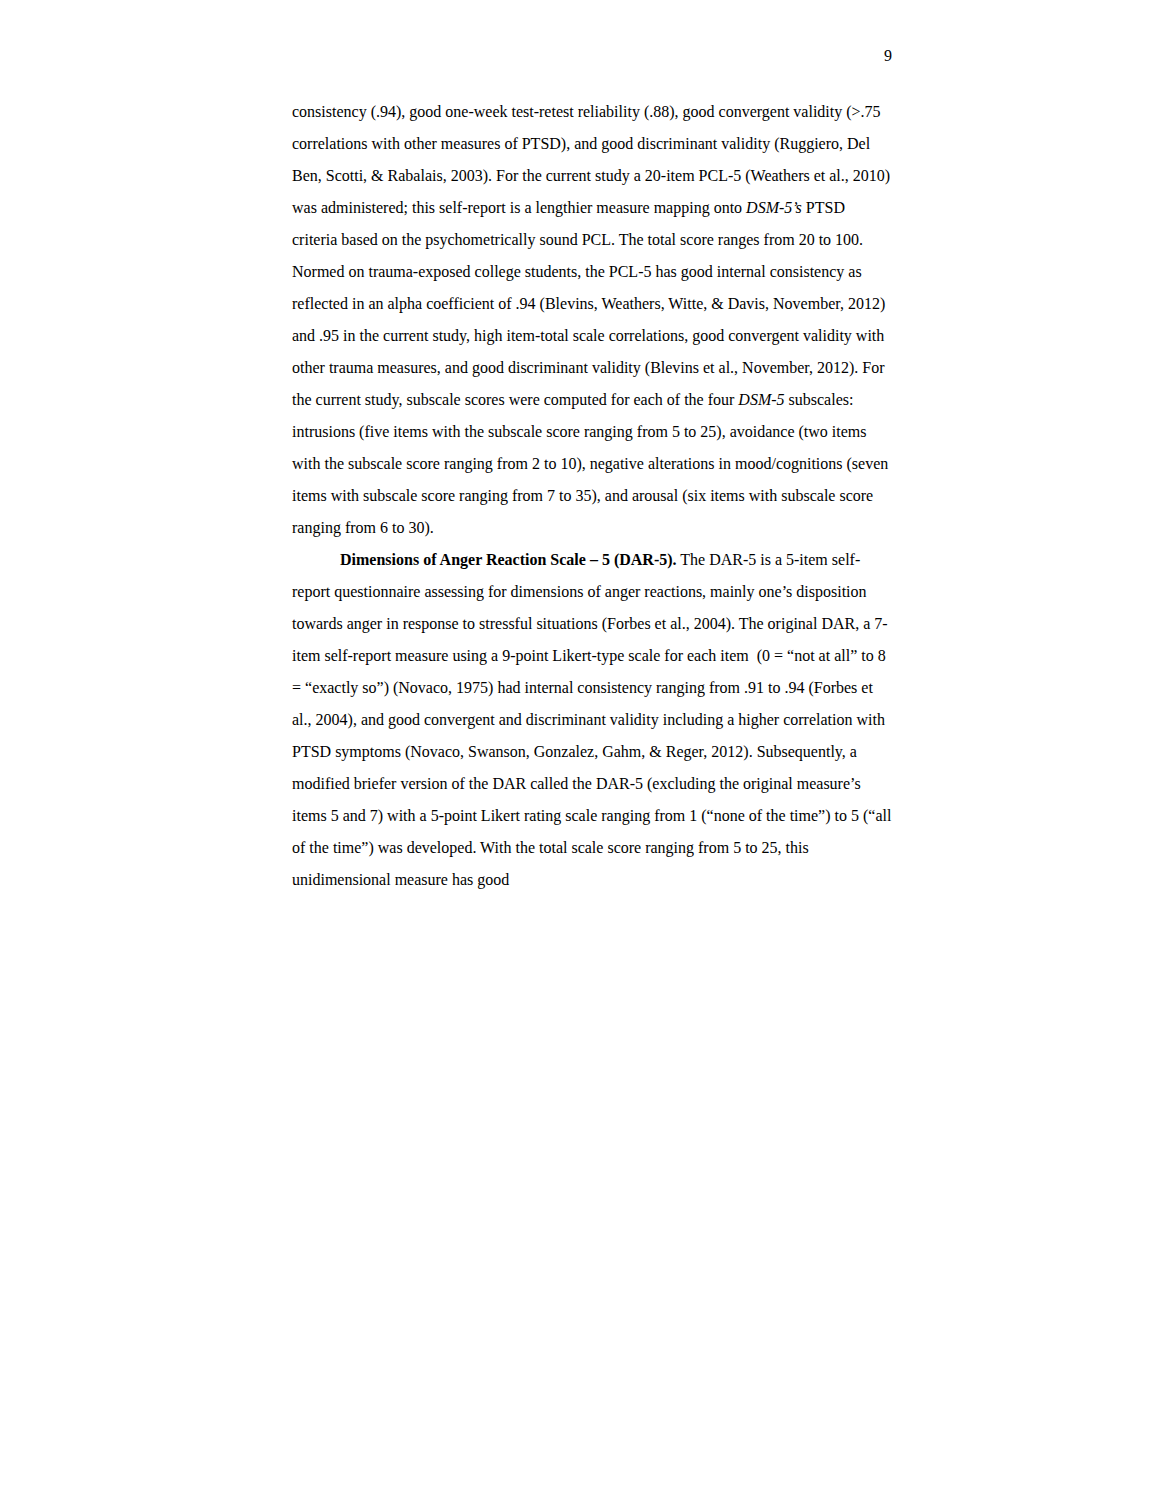9
consistency (.94), good one-week test-retest reliability (.88), good convergent validity (>.75 correlations with other measures of PTSD), and good discriminant validity (Ruggiero, Del Ben, Scotti, & Rabalais, 2003). For the current study a 20-item PCL-5 (Weathers et al., 2010) was administered; this self-report is a lengthier measure mapping onto DSM-5’s PTSD criteria based on the psychometrically sound PCL. The total score ranges from 20 to 100. Normed on trauma-exposed college students, the PCL-5 has good internal consistency as reflected in an alpha coefficient of .94 (Blevins, Weathers, Witte, & Davis, November, 2012) and .95 in the current study, high item-total scale correlations, good convergent validity with other trauma measures, and good discriminant validity (Blevins et al., November, 2012). For the current study, subscale scores were computed for each of the four DSM-5 subscales: intrusions (five items with the subscale score ranging from 5 to 25), avoidance (two items with the subscale score ranging from 2 to 10), negative alterations in mood/cognitions (seven items with subscale score ranging from 7 to 35), and arousal (six items with subscale score ranging from 6 to 30).
Dimensions of Anger Reaction Scale – 5 (DAR-5). The DAR-5 is a 5-item self-report questionnaire assessing for dimensions of anger reactions, mainly one’s disposition towards anger in response to stressful situations (Forbes et al., 2004). The original DAR, a 7-item self-report measure using a 9-point Likert-type scale for each item (0 = “not at all” to 8 = “exactly so”) (Novaco, 1975) had internal consistency ranging from .91 to .94 (Forbes et al., 2004), and good convergent and discriminant validity including a higher correlation with PTSD symptoms (Novaco, Swanson, Gonzalez, Gahm, & Reger, 2012). Subsequently, a modified briefer version of the DAR called the DAR-5 (excluding the original measure’s items 5 and 7) with a 5-point Likert rating scale ranging from 1 (“none of the time”) to 5 (“all of the time”) was developed. With the total scale score ranging from 5 to 25, this unidimensional measure has good